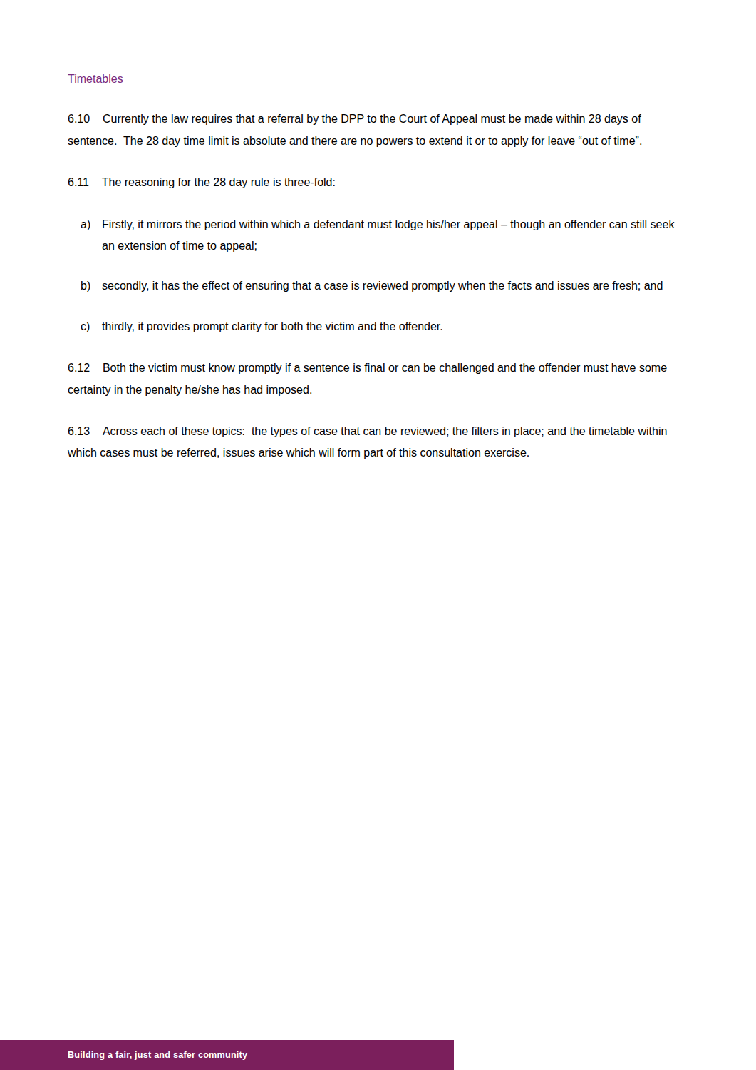Timetables
6.10 Currently the law requires that a referral by the DPP to the Court of Appeal must be made within 28 days of sentence. The 28 day time limit is absolute and there are no powers to extend it or to apply for leave “out of time”.
6.11 The reasoning for the 28 day rule is three-fold:
Firstly, it mirrors the period within which a defendant must lodge his/her appeal – though an offender can still seek an extension of time to appeal;
secondly, it has the effect of ensuring that a case is reviewed promptly when the facts and issues are fresh; and
thirdly, it provides prompt clarity for both the victim and the offender.
6.12 Both the victim must know promptly if a sentence is final or can be challenged and the offender must have some certainty in the penalty he/she has had imposed.
6.13 Across each of these topics: the types of case that can be reviewed; the filters in place; and the timetable within which cases must be referred, issues arise which will form part of this consultation exercise.
Building a fair, just and safer community